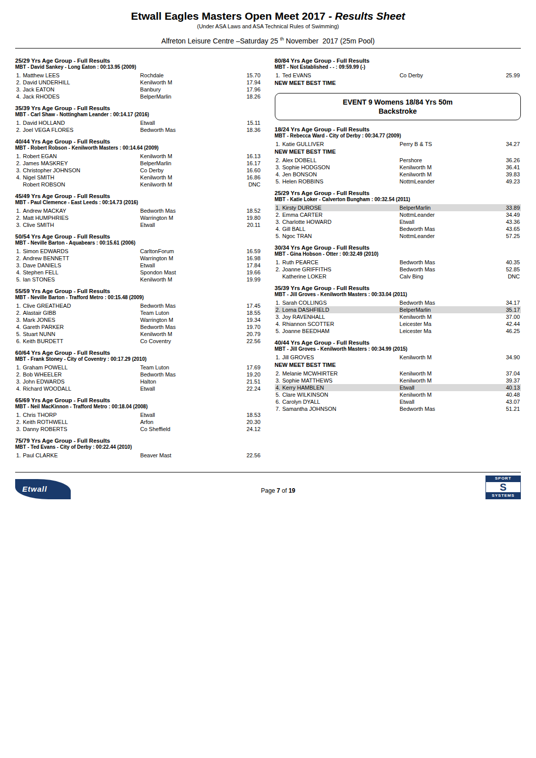Etwall Eagles Masters Open Meet 2017 - Results Sheet
(Under ASA Laws and ASA Technical Rules of Swimming)
Alfreton Leisure Centre –Saturday 25 th November 2017 (25m Pool)
25/29 Yrs Age Group - Full Results
MBT - David Sankey - Long Eaton : 00:13.95 (2009)
| 1. | Matthew LEES | Rochdale | 15.70 |
| 2. | David UNDERHILL | Kenilworth M | 17.94 |
| 3. | Jack EATON | Banbury | 17.96 |
| 4. | Jack RHODES | BelperMarlin | 18.26 |
35/39 Yrs Age Group - Full Results
MBT - Carl Shaw - Nottingham Leander : 00:14.17 (2016)
| 1. | David HOLLAND | Etwall | 15.11 |
| 2. | Joel VEGA FLORES | Bedworth Mas | 18.36 |
40/44 Yrs Age Group - Full Results
MBT - Robert Robson - Kenilworth Masters : 00:14.64 (2009)
| 1. | Robert EGAN | Kenilworth M | 16.13 |
| 2. | James MASKREY | BelperMarlin | 16.17 |
| 3. | Christopher JOHNSON | Co Derby | 16.60 |
| 4. | Nigel SMITH | Kenilworth M | 16.86 |
| | Robert ROBSON | Kenilworth M | DNC |
45/49 Yrs Age Group - Full Results
MBT - Paul Clemence - East Leeds : 00:14.73 (2016)
| 1. | Andrew MACKAY | Bedworth Mas | 18.52 |
| 2. | Matt HUMPHRIES | Warrington M | 19.80 |
| 3. | Clive SMITH | Etwall | 20.11 |
50/54 Yrs Age Group - Full Results
MBT - Neville Barton - Aquabears : 00:15.61 (2006)
| 1. | Simon EDWARDS | CarltonForum | 16.59 |
| 2. | Andrew BENNETT | Warrington M | 16.98 |
| 3. | Dave DANIELS | Etwall | 17.84 |
| 4. | Stephen FELL | Spondon Mast | 19.66 |
| 5. | Ian STONES | Kenilworth M | 19.99 |
55/59 Yrs Age Group - Full Results
MBT - Neville Barton - Trafford Metro : 00:15.48 (2009)
| 1. | Clive GREATHEAD | Bedworth Mas | 17.45 |
| 2. | Alastair GIBB | Team Luton | 18.55 |
| 3. | Mark JONES | Warrington M | 19.34 |
| 4. | Gareth PARKER | Bedworth Mas | 19.70 |
| 5. | Stuart NUNN | Kenilworth M | 20.79 |
| 6. | Keith BURDETT | Co Coventry | 22.56 |
60/64 Yrs Age Group - Full Results
MBT - Frank Stoney - City of Coventry : 00:17.29 (2010)
| 1. | Graham POWELL | Team Luton | 17.69 |
| 2. | Bob WHEELER | Bedworth Mas | 19.20 |
| 3. | John EDWARDS | Halton | 21.51 |
| 4. | Richard WOODALL | Etwall | 22.24 |
65/69 Yrs Age Group - Full Results
MBT - Neil MacKinnon - Trafford Metro : 00:18.04 (2008)
| 1. | Chris THORP | Etwall | 18.53 |
| 2. | Keith ROTHWELL | Arfon | 20.30 |
| 3. | Danny ROBERTS | Co Sheffield | 24.12 |
75/79 Yrs Age Group - Full Results
MBT - Ted Evans - City of Derby : 00:22.44 (2010)
| 1. | Paul CLARKE | Beaver Mast | 22.56 |
80/84 Yrs Age Group - Full Results
MBT - Not Established - - : 09:59.99 (-)
| 1. | Ted EVANS | Co Derby | 25.99 |
NEW MEET BEST TIME
EVENT 9 Womens 18/84 Yrs 50m
Backstroke
18/24 Yrs Age Group - Full Results
MBT - Rebecca Ward - City of Derby : 00:34.77 (2009)
| 1. | Katie GULLIVER | Perry B & TS | 34.27 |
NEW MEET BEST TIME
| 2. | Alex DOBELL | Pershore | 36.26 |
| 3. | Sophie HODGSON | Kenilworth M | 36.41 |
| 4. | Jen BONSON | Kenilworth M | 39.83 |
| 5. | Helen ROBBINS | NottmLeander | 49.23 |
25/29 Yrs Age Group - Full Results
MBT - Katie Loker - Calverton Bungham : 00:32.54 (2011)
| 1. | Kirsty DUROSE | BelperMarlin | 33.89 |
| 2. | Emma CARTER | NottmLeander | 34.49 |
| 3. | Charlotte HOWARD | Etwall | 43.36 |
| 4. | Gill BALL | Bedworth Mas | 43.65 |
| 5. | Ngoc TRAN | NottmLeander | 57.25 |
30/34 Yrs Age Group - Full Results
MBT - Gina Hobson - Otter : 00:32.49 (2010)
| 1. | Ruth PEARCE | Bedworth Mas | 40.35 |
| 2. | Joanne GRIFFITHS | Bedworth Mas | 52.85 |
| | Katherine LOKER | Calv Bing | DNC |
35/39 Yrs Age Group - Full Results
MBT - Jill Groves - Kenilworth Masters : 00:33.04 (2011)
| 1. | Sarah COLLINGS | Bedworth Mas | 34.17 |
| 2. | Lorna DASHFIELD | BelperMarlin | 35.17 |
| 3. | Joy RAVENHALL | Kenilworth M | 37.00 |
| 4. | Rhiannon SCOTTER | Leicester Ma | 42.44 |
| 5. | Joanne BEEDHAM | Leicester Ma | 46.25 |
40/44 Yrs Age Group - Full Results
MBT - Jill Groves - Kenilworth Masters : 00:34.99 (2015)
| 1. | Jill GROVES | Kenilworth M | 34.90 |
NEW MEET BEST TIME
| 2. | Melanie MCWHIRTER | Kenilworth M | 37.04 |
| 3. | Sophie MATTHEWS | Kenilworth M | 39.37 |
| 4. | Kerry HAMBLEN | Etwall | 40.13 |
| 5. | Clare WILKINSON | Kenilworth M | 40.48 |
| 6. | Carolyn DYALL | Etwall | 43.07 |
| 7. | Samantha JOHNSON | Bedworth Mas | 51.21 |
Etwall
Page 7 of 19
SPORT
S
SYSTEMS